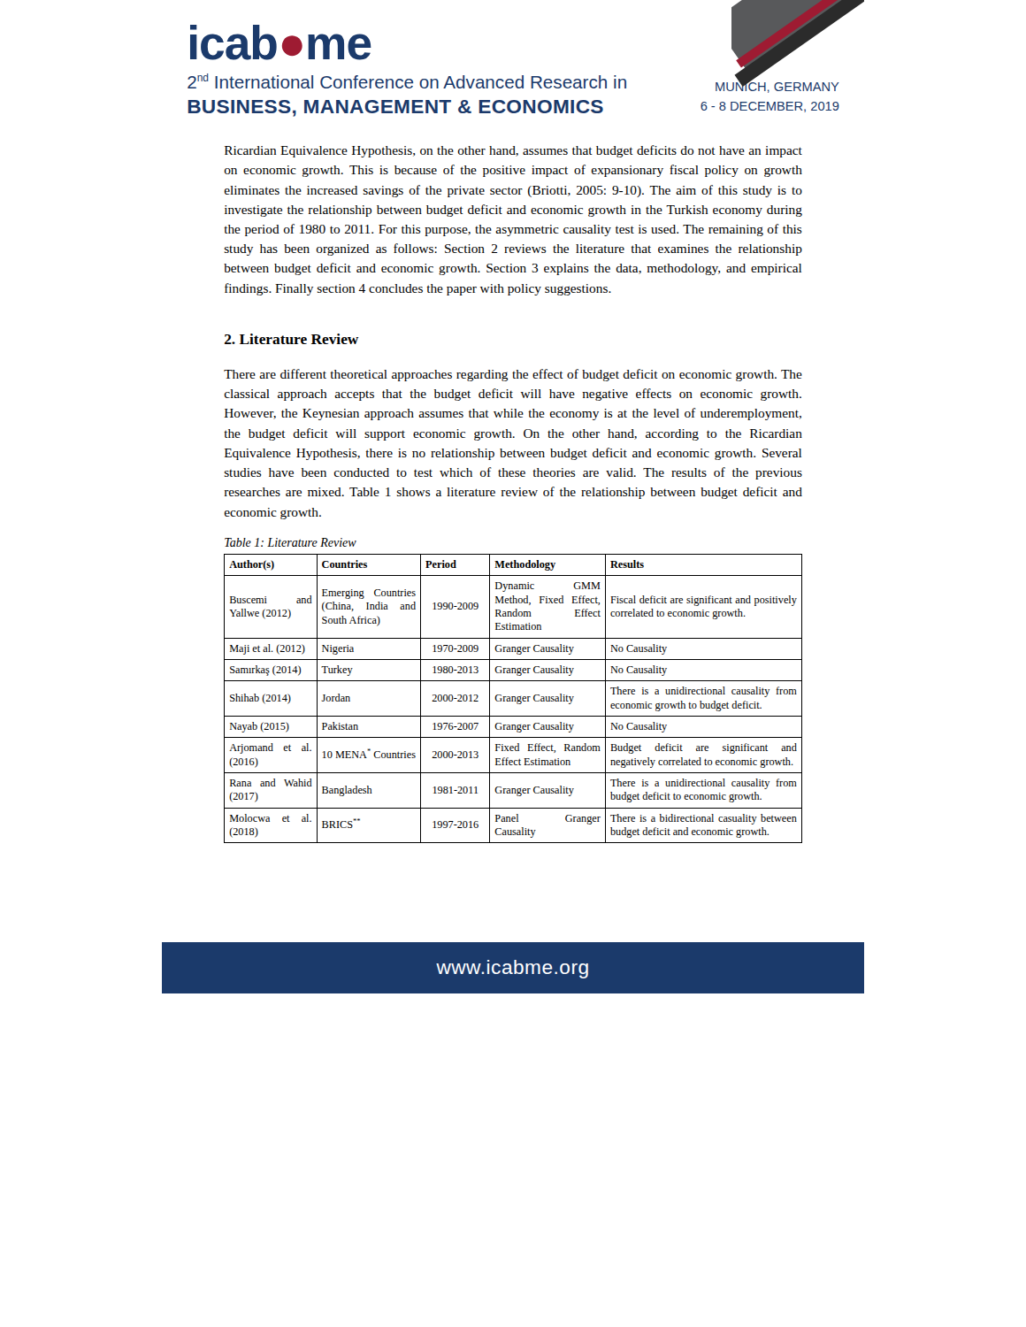icab●me
2nd International Conference on Advanced Research in
BUSINESS, MANAGEMENT & ECONOMICS
MUNICH, GERMANY
6 - 8 DECEMBER, 2019
Ricardian Equivalence Hypothesis, on the other hand, assumes that budget deficits do not have an impact on economic growth. This is because of the positive impact of expansionary fiscal policy on growth eliminates the increased savings of the private sector (Briotti, 2005: 9-10). The aim of this study is to investigate the relationship between budget deficit and economic growth in the Turkish economy during the period of 1980 to 2011. For this purpose, the asymmetric causality test is used. The remaining of this study has been organized as follows: Section 2 reviews the literature that examines the relationship between budget deficit and economic growth. Section 3 explains the data, methodology, and empirical findings. Finally section 4 concludes the paper with policy suggestions.
2. Literature Review
There are different theoretical approaches regarding the effect of budget deficit on economic growth. The classical approach accepts that the budget deficit will have negative effects on economic growth. However, the Keynesian approach assumes that while the economy is at the level of underemployment, the budget deficit will support economic growth. On the other hand, according to the Ricardian Equivalence Hypothesis, there is no relationship between budget deficit and economic growth. Several studies have been conducted to test which of these theories are valid. The results of the previous researches are mixed. Table 1 shows a literature review of the relationship between budget deficit and economic growth.
Table 1: Literature Review
| Author(s) | Countries | Period | Methodology | Results |
| --- | --- | --- | --- | --- |
| Buscemi and Yallwe (2012) | Emerging Countries (China, India and South Africa) | 1990-2009 | Dynamic GMM Method, Fixed Effect, Random Effect Estimation | Fiscal deficit are significant and positively correlated to economic growth. |
| Maji et al. (2012) | Nigeria | 1970-2009 | Granger Causality | No Causality |
| Samırkaş (2014) | Turkey | 1980-2013 | Granger Causality | No Causality |
| Shihab (2014) | Jordan | 2000-2012 | Granger Causality | There is a unidirectional causality from economic growth to budget deficit. |
| Nayab (2015) | Pakistan | 1976-2007 | Granger Causality | No Causality |
| Arjomand et al. (2016) | 10 MENA * Countries | 2000-2013 | Fixed Effect, Random Effect Estimation | Budget deficit are significant and negatively correlated to economic growth. |
| Rana and Wahid (2017) | Bangladesh | 1981-2011 | Granger Causality | There is a unidirectional causality from budget deficit to economic growth. |
| Molocwa et al. (2018) | BRICS ** | 1997-2016 | Panel Granger Causality | There is a bidirectional casuality between budget deficit and economic growth. |
www.icabme.org